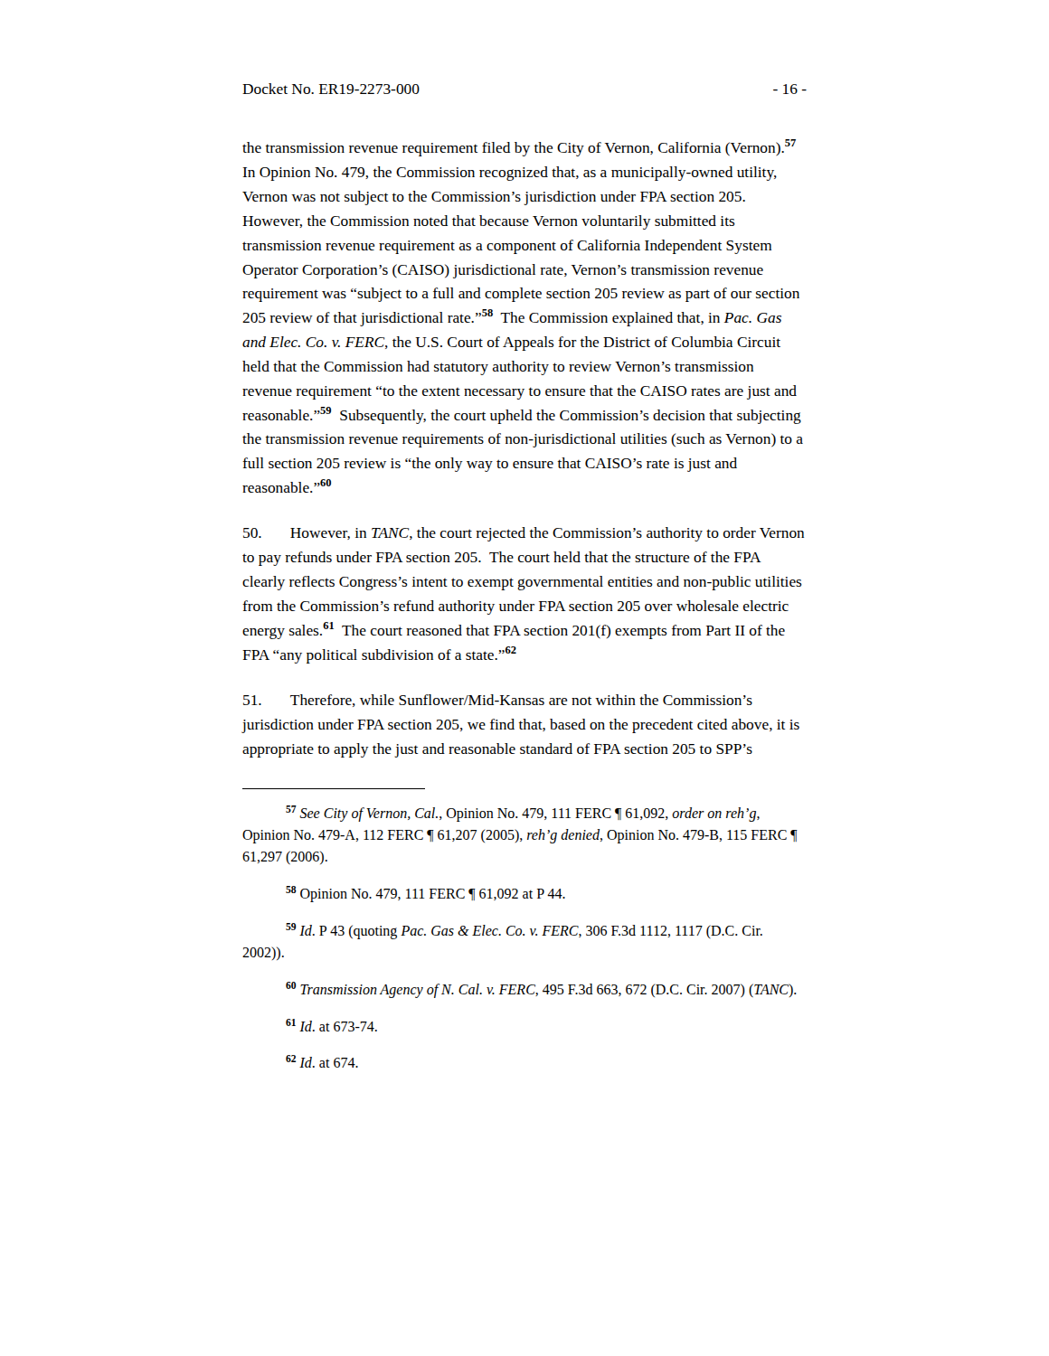Docket No. ER19-2273-000
- 16 -
the transmission revenue requirement filed by the City of Vernon, California (Vernon).57 In Opinion No. 479, the Commission recognized that, as a municipally-owned utility, Vernon was not subject to the Commission’s jurisdiction under FPA section 205. However, the Commission noted that because Vernon voluntarily submitted its transmission revenue requirement as a component of California Independent System Operator Corporation’s (CAISO) jurisdictional rate, Vernon’s transmission revenue requirement was “subject to a full and complete section 205 review as part of our section 205 review of that jurisdictional rate.”58 The Commission explained that, in Pac. Gas and Elec. Co. v. FERC, the U.S. Court of Appeals for the District of Columbia Circuit held that the Commission had statutory authority to review Vernon’s transmission revenue requirement “to the extent necessary to ensure that the CAISO rates are just and reasonable.”59 Subsequently, the court upheld the Commission’s decision that subjecting the transmission revenue requirements of non-jurisdictional utilities (such as Vernon) to a full section 205 review is “the only way to ensure that CAISO’s rate is just and reasonable.”60
50. However, in TANC, the court rejected the Commission’s authority to order Vernon to pay refunds under FPA section 205. The court held that the structure of the FPA clearly reflects Congress’s intent to exempt governmental entities and non-public utilities from the Commission’s refund authority under FPA section 205 over wholesale electric energy sales.61 The court reasoned that FPA section 201(f) exempts from Part II of the FPA “any political subdivision of a state.”62
51. Therefore, while Sunflower/Mid-Kansas are not within the Commission’s jurisdiction under FPA section 205, we find that, based on the precedent cited above, it is appropriate to apply the just and reasonable standard of FPA section 205 to SPP’s
57 See City of Vernon, Cal., Opinion No. 479, 111 FERC ¶ 61,092, order on reh’g, Opinion No. 479-A, 112 FERC ¶ 61,207 (2005), reh’g denied, Opinion No. 479-B, 115 FERC ¶ 61,297 (2006).
58 Opinion No. 479, 111 FERC ¶ 61,092 at P 44.
59 Id. P 43 (quoting Pac. Gas & Elec. Co. v. FERC, 306 F.3d 1112, 1117 (D.C. Cir. 2002)).
60 Transmission Agency of N. Cal. v. FERC, 495 F.3d 663, 672 (D.C. Cir. 2007) (TANC).
61 Id. at 673-74.
62 Id. at 674.